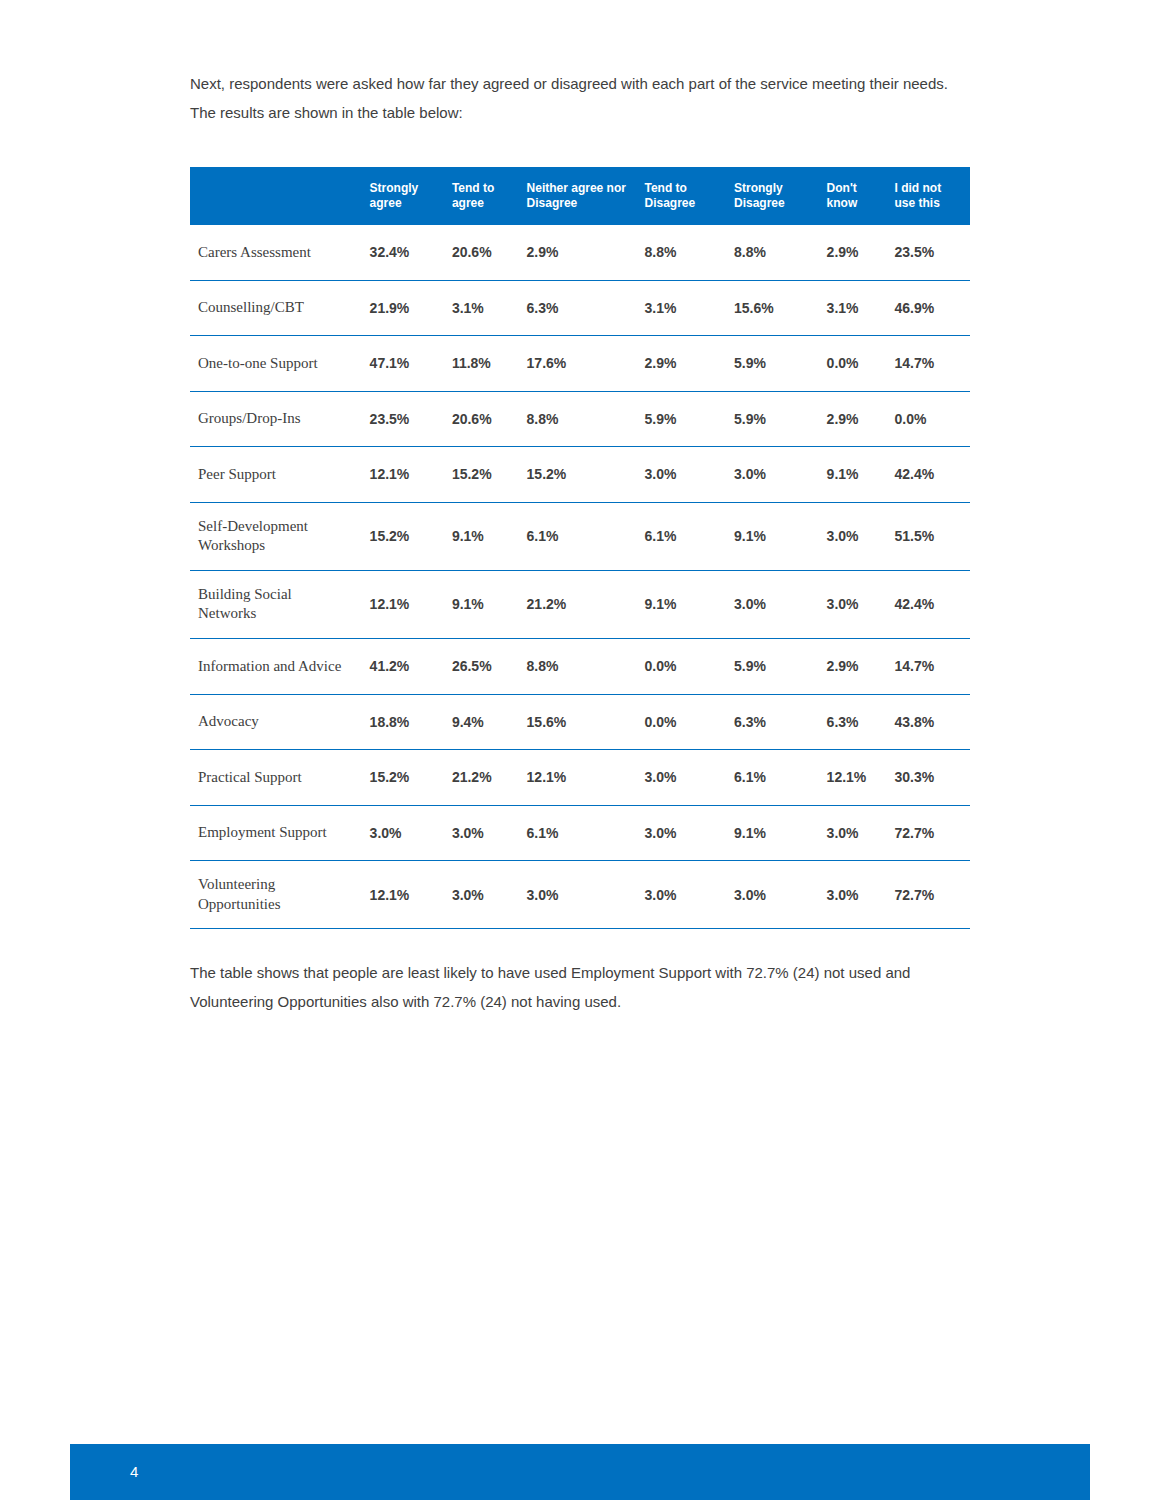Next, respondents were asked how far they agreed or disagreed with each part of the service meeting their needs. The results are shown in the table below:
| | Strongly agree | Tend to agree | Neither agree nor Disagree | Tend to Disagree | Strongly Disagree | Don't know | I did not use this |
| --- | --- | --- | --- | --- | --- | --- | --- |
| Carers Assessment | 32.4% | 20.6% | 2.9% | 8.8% | 8.8% | 2.9% | 23.5% |
| Counselling/CBT | 21.9% | 3.1% | 6.3% | 3.1% | 15.6% | 3.1% | 46.9% |
| One-to-one Support | 47.1% | 11.8% | 17.6% | 2.9% | 5.9% | 0.0% | 14.7% |
| Groups/Drop-Ins | 23.5% | 20.6% | 8.8% | 5.9% | 5.9% | 2.9% | 0.0% |
| Peer Support | 12.1% | 15.2% | 15.2% | 3.0% | 3.0% | 9.1% | 42.4% |
| Self-Development Workshops | 15.2% | 9.1% | 6.1% | 6.1% | 9.1% | 3.0% | 51.5% |
| Building Social Networks | 12.1% | 9.1% | 21.2% | 9.1% | 3.0% | 3.0% | 42.4% |
| Information and Advice | 41.2% | 26.5% | 8.8% | 0.0% | 5.9% | 2.9% | 14.7% |
| Advocacy | 18.8% | 9.4% | 15.6% | 0.0% | 6.3% | 6.3% | 43.8% |
| Practical Support | 15.2% | 21.2% | 12.1% | 3.0% | 6.1% | 12.1% | 30.3% |
| Employment Support | 3.0% | 3.0% | 6.1% | 3.0% | 9.1% | 3.0% | 72.7% |
| Volunteering Opportunities | 12.1% | 3.0% | 3.0% | 3.0% | 3.0% | 3.0% | 72.7% |
The table shows that people are least likely to have used Employment Support with 72.7% (24) not used and Volunteering Opportunities also with 72.7% (24) not having used.
4